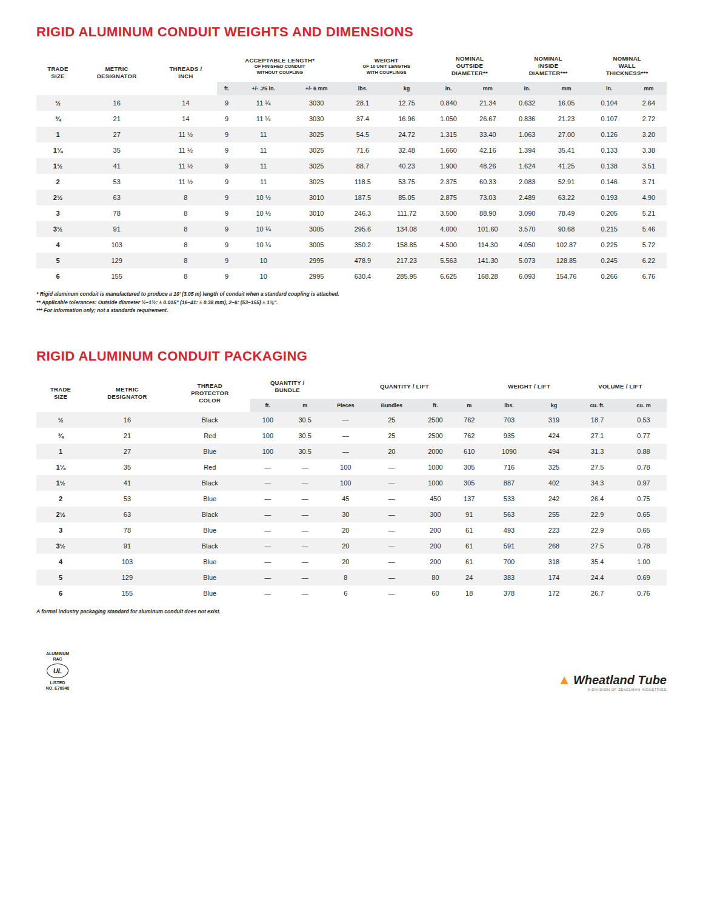RIGID ALUMINUM CONDUIT WEIGHTS AND DIMENSIONS
| TRADE SIZE | METRIC DESIGNATOR | THREADS / INCH | ACCEPTABLE LENGTH* OF FINISHED CONDUIT WITHOUT COUPLING | WEIGHT OF 10 UNIT LENGTHS WITH COUPLINGS | NOMINAL OUTSIDE DIAMETER** | NOMINAL INSIDE DIAMETER*** | NOMINAL WALL THICKNESS*** |
| --- | --- | --- | --- | --- | --- | --- | --- |
| ft. | +/- .25 in. | +/- 6 mm | lbs. | kg | in. | mm | in. | mm | in. | mm |
| ½ | 16 | 14 | 9 | 11 ¼ | 3030 | 28.1 | 12.75 | 0.840 | 21.34 | 0.632 | 16.05 | 0.104 | 2.64 |
| ¾ | 21 | 14 | 9 | 11 ¼ | 3030 | 37.4 | 16.96 | 1.050 | 26.67 | 0.836 | 21.23 | 0.107 | 2.72 |
| 1 | 27 | 11 ½ | 9 | 11 | 3025 | 54.5 | 24.72 | 1.315 | 33.40 | 1.063 | 27.00 | 0.126 | 3.20 |
| 1¼ | 35 | 11 ½ | 9 | 11 | 3025 | 71.6 | 32.48 | 1.660 | 42.16 | 1.394 | 35.41 | 0.133 | 3.38 |
| 1½ | 41 | 11 ½ | 9 | 11 | 3025 | 88.7 | 40.23 | 1.900 | 48.26 | 1.624 | 41.25 | 0.138 | 3.51 |
| 2 | 53 | 11 ½ | 9 | 11 | 3025 | 118.5 | 53.75 | 2.375 | 60.33 | 2.083 | 52.91 | 0.146 | 3.71 |
| 2½ | 63 | 8 | 9 | 10 ½ | 3010 | 187.5 | 85.05 | 2.875 | 73.03 | 2.489 | 63.22 | 0.193 | 4.90 |
| 3 | 78 | 8 | 9 | 10 ½ | 3010 | 246.3 | 111.72 | 3.500 | 88.90 | 3.090 | 78.49 | 0.205 | 5.21 |
| 3½ | 91 | 8 | 9 | 10 ¼ | 3005 | 295.6 | 134.08 | 4.000 | 101.60 | 3.570 | 90.68 | 0.215 | 5.46 |
| 4 | 103 | 8 | 9 | 10 ¼ | 3005 | 350.2 | 158.85 | 4.500 | 114.30 | 4.050 | 102.87 | 0.225 | 5.72 |
| 5 | 129 | 8 | 9 | 10 | 2995 | 478.9 | 217.23 | 5.563 | 141.30 | 5.073 | 128.85 | 0.245 | 6.22 |
| 6 | 155 | 8 | 9 | 10 | 2995 | 630.4 | 285.95 | 6.625 | 168.28 | 6.093 | 154.76 | 0.266 | 6.76 |
* Rigid aluminum conduit is manufactured to produce a 10' (3.05 m) length of conduit when a standard coupling is attached.
** Applicable tolerances: Outside diameter ½–1½: ± 0.015" (16–41: ± 0.38 mm), 2–6: (53–155) ± 1⅜".
*** For information only; not a standards requirement.
RIGID ALUMINUM CONDUIT PACKAGING
| TRADE SIZE | METRIC DESIGNATOR | THREAD PROTECTOR COLOR | QUANTITY / BUNDLE | QUANTITY / LIFT | WEIGHT / LIFT | VOLUME / LIFT |
| --- | --- | --- | --- | --- | --- | --- |
| ft. | m | Pieces | Bundles | ft. | m | lbs. | kg | cu. ft. | cu. m |
| ½ | 16 | Black | 100 | 30.5 | — | 25 | 2500 | 762 | 703 | 319 | 18.7 | 0.53 |
| ¾ | 21 | Red | 100 | 30.5 | — | 25 | 2500 | 762 | 935 | 424 | 27.1 | 0.77 |
| 1 | 27 | Blue | 100 | 30.5 | — | 20 | 2000 | 610 | 1090 | 494 | 31.3 | 0.88 |
| 1¼ | 35 | Red | — | — | 100 | — | 1000 | 305 | 716 | 325 | 27.5 | 0.78 |
| 1½ | 41 | Black | — | — | 100 | — | 1000 | 305 | 887 | 402 | 34.3 | 0.97 |
| 2 | 53 | Blue | — | — | 45 | — | 450 | 137 | 533 | 242 | 26.4 | 0.75 |
| 2½ | 63 | Black | — | — | 30 | — | 300 | 91 | 563 | 255 | 22.9 | 0.65 |
| 3 | 78 | Blue | — | — | 20 | — | 200 | 61 | 493 | 223 | 22.9 | 0.65 |
| 3½ | 91 | Black | — | — | 20 | — | 200 | 61 | 591 | 268 | 27.5 | 0.78 |
| 4 | 103 | Blue | — | — | 20 | — | 200 | 61 | 700 | 318 | 35.4 | 1.00 |
| 5 | 129 | Blue | — | — | 8 | — | 80 | 24 | 383 | 174 | 24.4 | 0.69 |
| 6 | 155 | Blue | — | — | 6 | — | 60 | 18 | 378 | 172 | 26.7 | 0.76 |
A formal industry packaging standard for aluminum conduit does not exist.
ALUMINUM
RAC
UL
LISTED
NO. E76948
▲Wheatland Tube
A DIVISION OF ZEKELMAN INDUSTRIES